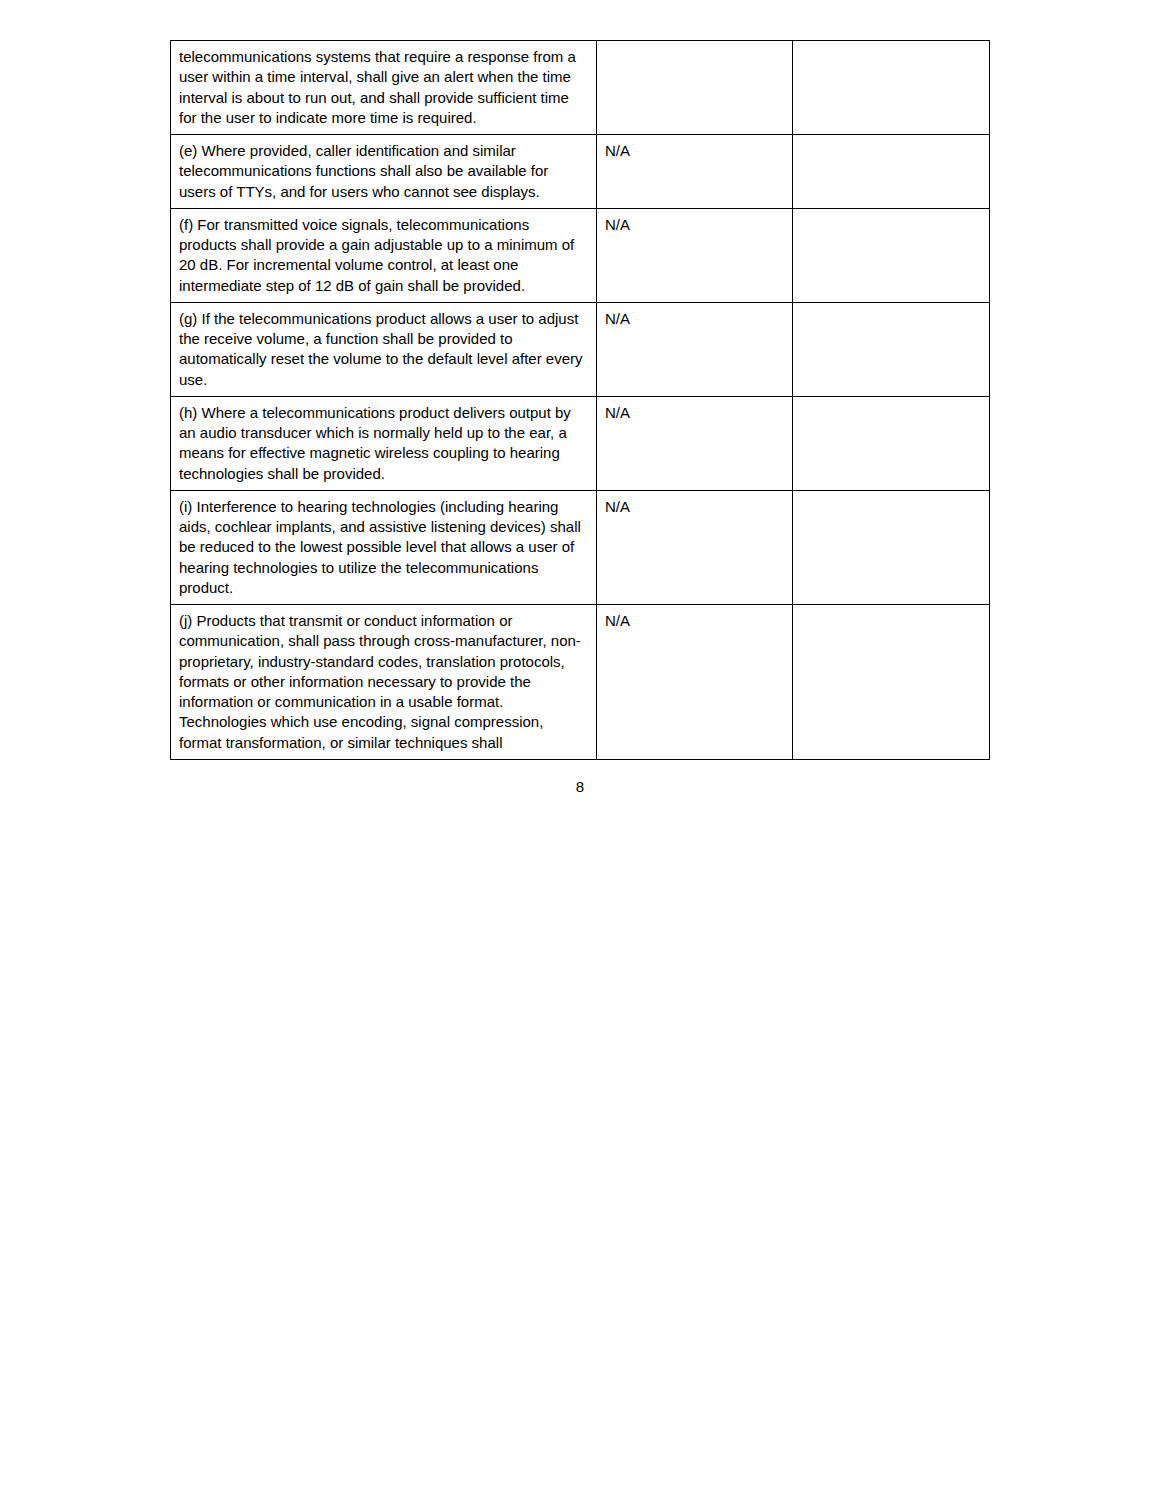| telecommunications systems that require a response from a user within a time interval, shall give an alert when the time interval is about to run out, and shall provide sufficient time for the user to indicate more time is required. | | |
| (e) Where provided, caller identification and similar telecommunications functions shall also be available for users of TTYs, and for users who cannot see displays. | N/A | |
| (f) For transmitted voice signals, telecommunications products shall provide a gain adjustable up to a minimum of 20 dB. For incremental volume control, at least one intermediate step of 12 dB of gain shall be provided. | N/A | |
| (g) If the telecommunications product allows a user to adjust the receive volume, a function shall be provided to automatically reset the volume to the default level after every use. | N/A | |
| (h) Where a telecommunications product delivers output by an audio transducer which is normally held up to the ear, a means for effective magnetic wireless coupling to hearing technologies shall be provided. | N/A | |
| (i) Interference to hearing technologies (including hearing aids, cochlear implants, and assistive listening devices) shall be reduced to the lowest possible level that allows a user of hearing technologies to utilize the telecommunications product. | N/A | |
| (j) Products that transmit or conduct information or communication, shall pass through cross-manufacturer, non-proprietary, industry-standard codes, translation protocols, formats or other information necessary to provide the information or communication in a usable format. Technologies which use encoding, signal compression, format transformation, or similar techniques shall | N/A | |
8